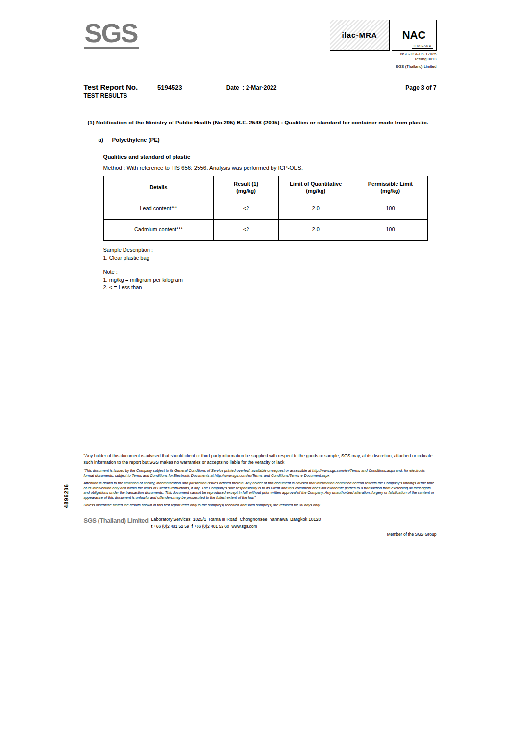SGS
ilac-MRA
NAC THAILAND
NSC-TISI-TIS 17025
Testing 0013
SGS (Thailand) Limited
Test Report No. 5194523 Date : 2-Mar-2022 Page 3 of 7
TEST RESULTS
(1) Notification of the Ministry of Public Health (No.295) B.E. 2548 (2005) : Qualities or standard for container made from plastic.
a) Polyethylene (PE)
Qualities and standard of plastic
Method : With reference to TIS 656: 2556. Analysis was performed by ICP-OES.
| Details | Result (1) (mg/kg) | Limit of Quantitative (mg/kg) | Permissible Limit (mg/kg) |
| --- | --- | --- | --- |
| Lead content*** | <2 | 2.0 | 100 |
| Cadmium content*** | <2 | 2.0 | 100 |
Sample Description :
1. Clear plastic bag
Note :
1. mg/kg = milligram per kilogram
2. < = Less than
4896236
"Any holder of this document is advised that should client or third party information be supplied with respect to the goods or sample, SGS may, at its discretion, attached or indicate such information to the report but SGS makes no warranties or accepts no liable for the veracity or lack
“This document is issued by the Company subject to its General Conditions of Service printed overleaf, available on request or accessible at http://www.sgs.com/en/Terms-and-Conditions.aspx and, for electronic format documents, subject to Terms and Conditions for Electronic Documents at http://www.sgs.com/en/Terms-and-Conditions/Terms-e-Document.aspx
Attention is drawn to the limitation of liability, indemnification and jurisdiction issues defined therein. Any holder of this document is advised that information contained hereon reflects the Company’s findings at the time of its intervention only and within the limits of Client’s instructions, if any. The Company’s sole responsibility is to its Client and this document does not exonerate parties to a transaction from exercising all their rights and obligations under the transaction documents. This document cannot be reproduced except in full, without prior written approval of the Company. Any unauthorized alteration, forgery or falsification of the content or appearance of this document is unlawful and offenders may be prosecuted to the fullest extent of the law.”
Unless otherwise stated the results shown in this test report refer only to the sample(s) received and such sample(s) are retained for 30 days only.
SGS (Thailand) Limited Laboratory Services 1025/1 Rama III Road Chongnonsee Yannawa Bangkok 10120
t +66 (0)2 481 52 59 f +66 (0)2 481 52 60 www.sgs.com
Member of the SGS Group